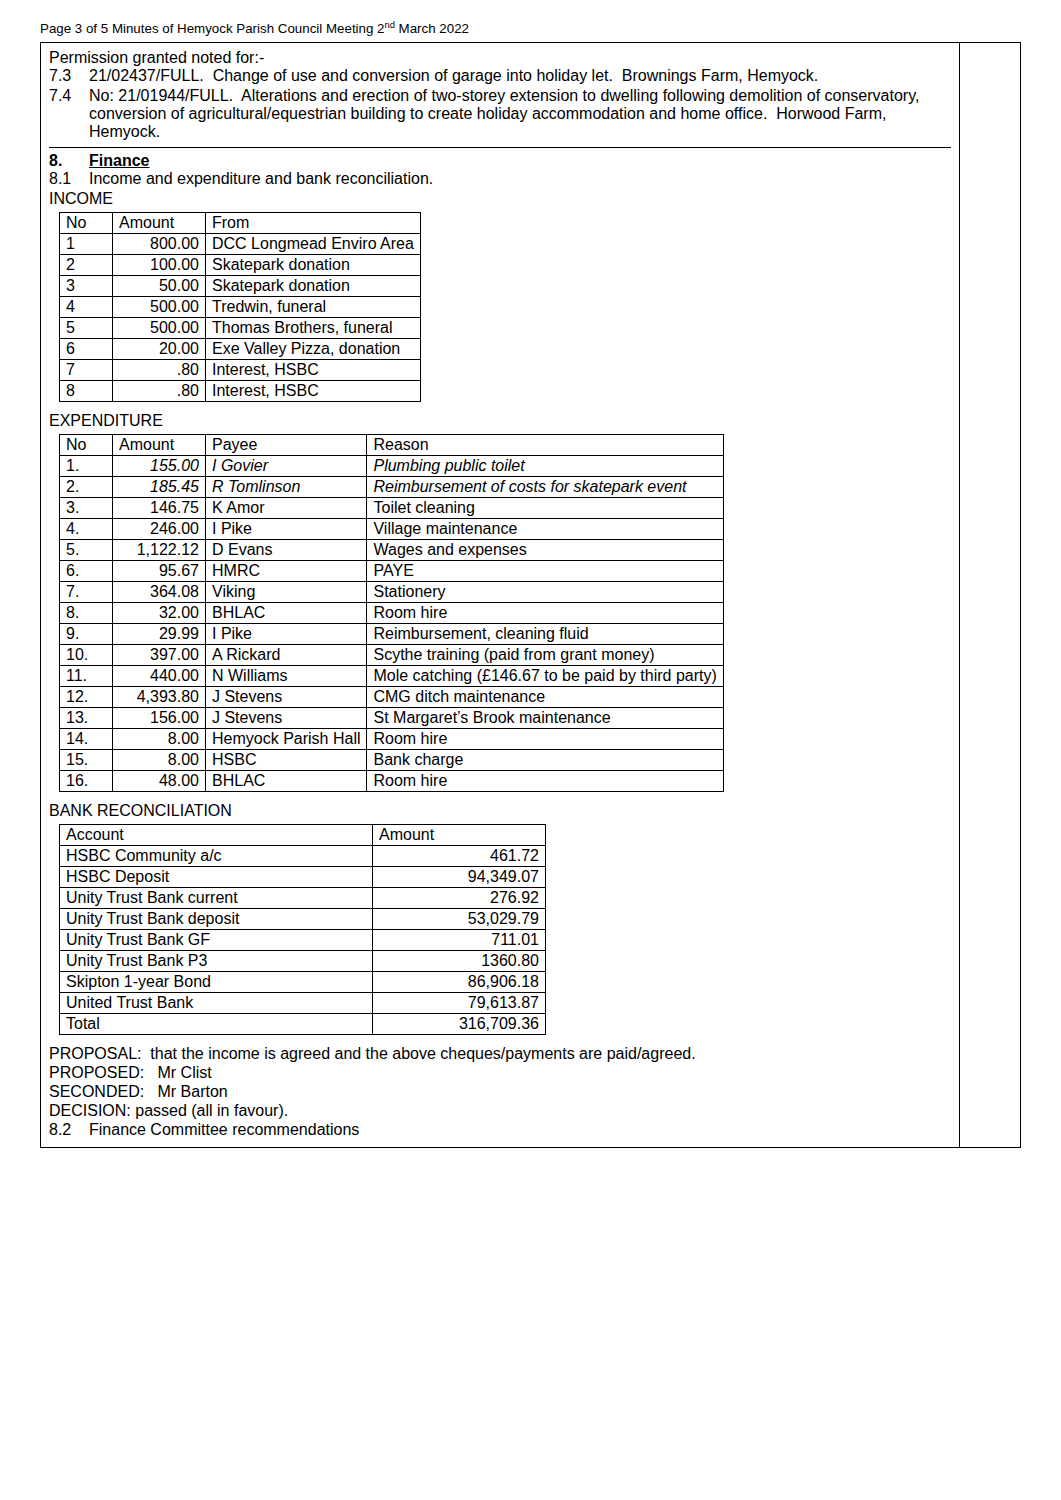Page 3 of 5 Minutes of Hemyock Parish Council Meeting 2nd March 2022
Permission granted noted for:-
7.3
21/02437/FULL. Change of use and conversion of garage into holiday let. Brownings Farm, Hemyock.
7.4
No: 21/01944/FULL. Alterations and erection of two-storey extension to dwelling following demolition of conservatory, conversion of agricultural/equestrian building to create holiday accommodation and home office. Horwood Farm, Hemyock.
8.
Finance
8.1
Income and expenditure and bank reconciliation.
INCOME
| No | Amount | From |
| --- | --- | --- |
| 1 | 800.00 | DCC Longmead Enviro Area |
| 2 | 100.00 | Skatepark donation |
| 3 | 50.00 | Skatepark donation |
| 4 | 500.00 | Tredwin, funeral |
| 5 | 500.00 | Thomas Brothers, funeral |
| 6 | 20.00 | Exe Valley Pizza, donation |
| 7 | .80 | Interest, HSBC |
| 8 | .80 | Interest, HSBC |
EXPENDITURE
| No | Amount | Payee | Reason |
| --- | --- | --- | --- |
| 1. | 155.00 | I Govier | Plumbing public toilet |
| 2. | 185.45 | R Tomlinson | Reimbursement of costs for skatepark event |
| 3. | 146.75 | K Amor | Toilet cleaning |
| 4. | 246.00 | I Pike | Village maintenance |
| 5. | 1,122.12 | D Evans | Wages and expenses |
| 6. | 95.67 | HMRC | PAYE |
| 7. | 364.08 | Viking | Stationery |
| 8. | 32.00 | BHLAC | Room hire |
| 9. | 29.99 | I Pike | Reimbursement, cleaning fluid |
| 10. | 397.00 | A Rickard | Scythe training (paid from grant money) |
| 11. | 440.00 | N Williams | Mole catching (£146.67 to be paid by third party) |
| 12. | 4,393.80 | J Stevens | CMG ditch maintenance |
| 13. | 156.00 | J Stevens | St Margaret’s Brook maintenance |
| 14. | 8.00 | Hemyock Parish Hall | Room hire |
| 15. | 8.00 | HSBC | Bank charge |
| 16. | 48.00 | BHLAC | Room hire |
BANK RECONCILIATION
| Account | Amount |
| --- | --- |
| HSBC Community a/c | 461.72 |
| HSBC Deposit | 94,349.07 |
| Unity Trust Bank current | 276.92 |
| Unity Trust Bank deposit | 53,029.79 |
| Unity Trust Bank GF | 711.01 |
| Unity Trust Bank P3 | 1360.80 |
| Skipton 1-year Bond | 86,906.18 |
| United Trust Bank | 79,613.87 |
| Total | 316,709.36 |
PROPOSAL: that the income is agreed and the above cheques/payments are paid/agreed.
PROPOSED: Mr Clist
SECONDED: Mr Barton
DECISION: passed (all in favour).
8.2
Finance Committee recommendations